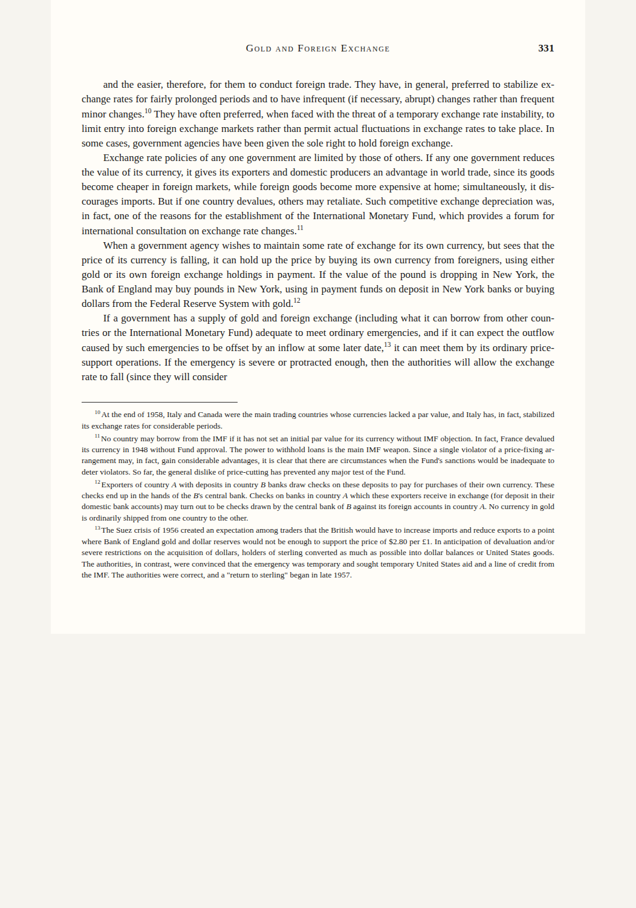Gold and Foreign Exchange 331
and the easier, therefore, for them to conduct foreign trade. They have, in general, preferred to stabilize exchange rates for fairly prolonged periods and to have infrequent (if necessary, abrupt) changes rather than frequent minor changes.10 They have often preferred, when faced with the threat of a temporary exchange rate instability, to limit entry into foreign exchange markets rather than permit actual fluctuations in exchange rates to take place. In some cases, government agencies have been given the sole right to hold foreign exchange.
Exchange rate policies of any one government are limited by those of others. If any one government reduces the value of its currency, it gives its exporters and domestic producers an advantage in world trade, since its goods become cheaper in foreign markets, while foreign goods become more expensive at home; simultaneously, it discourages imports. But if one country devalues, others may retaliate. Such competitive exchange depreciation was, in fact, one of the reasons for the establishment of the International Monetary Fund, which provides a forum for international consultation on exchange rate changes.11
When a government agency wishes to maintain some rate of exchange for its own currency, but sees that the price of its currency is falling, it can hold up the price by buying its own currency from foreigners, using either gold or its own foreign exchange holdings in payment. If the value of the pound is dropping in New York, the Bank of England may buy pounds in New York, using in payment funds on deposit in New York banks or buying dollars from the Federal Reserve System with gold.12
If a government has a supply of gold and foreign exchange (including what it can borrow from other countries or the International Monetary Fund) adequate to meet ordinary emergencies, and if it can expect the outflow caused by such emergencies to be offset by an inflow at some later date,13 it can meet them by its ordinary price-support operations. If the emergency is severe or protracted enough, then the authorities will allow the exchange rate to fall (since they will consider
10At the end of 1958, Italy and Canada were the main trading countries whose currencies lacked a par value, and Italy has, in fact, stabilized its exchange rates for considerable periods.
11No country may borrow from the IMF if it has not set an initial par value for its currency without IMF objection. In fact, France devalued its currency in 1948 without Fund approval. The power to withhold loans is the main IMF weapon. Since a single violator of a price-fixing arrangement may, in fact, gain considerable advantages, it is clear that there are circumstances when the Fund's sanctions would be inadequate to deter violators. So far, the general dislike of price-cutting has prevented any major test of the Fund.
12Exporters of country A with deposits in country B banks draw checks on these deposits to pay for purchases of their own currency. These checks end up in the hands of the B's central bank. Checks on banks in country A which these exporters receive in exchange (for deposit in their domestic bank accounts) may turn out to be checks drawn by the central bank of B against its foreign accounts in country A. No currency in gold is ordinarily shipped from one country to the other.
13The Suez crisis of 1956 created an expectation among traders that the British would have to increase imports and reduce exports to a point where Bank of England gold and dollar reserves would not be enough to support the price of $2.80 per £1. In anticipation of devaluation and/or severe restrictions on the acquisition of dollars, holders of sterling converted as much as possible into dollar balances or United States goods. The authorities, in contrast, were convinced that the emergency was temporary and sought temporary United States aid and a line of credit from the IMF. The authorities were correct, and a "return to sterling" began in late 1957.